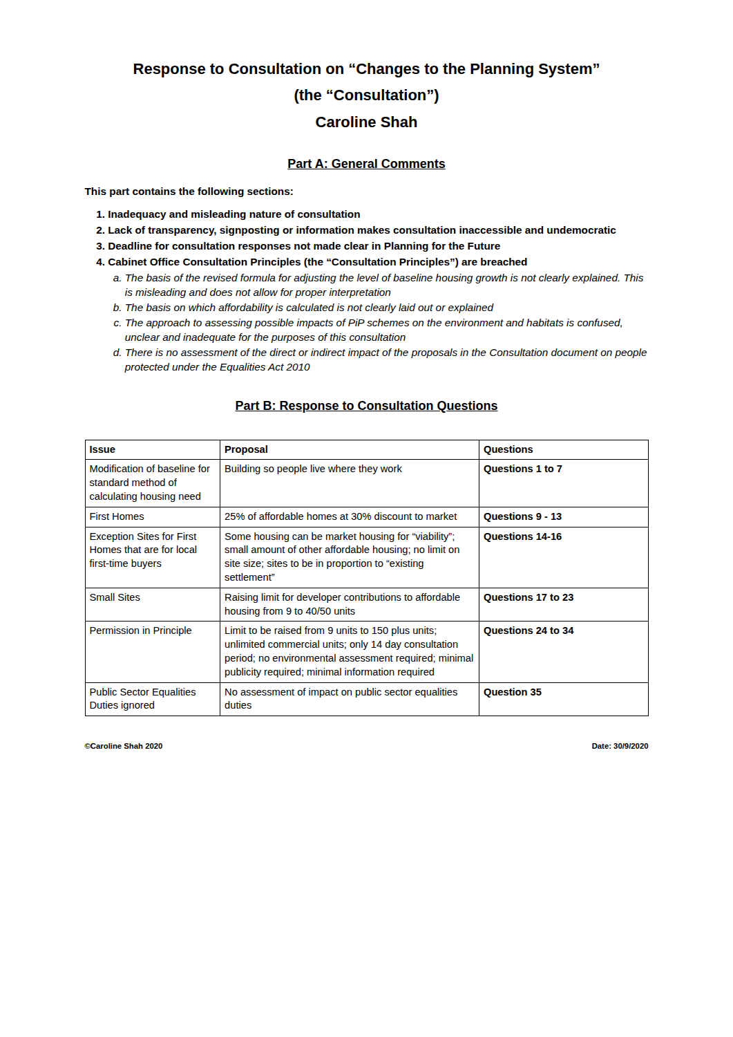Response to Consultation on “Changes to the Planning System”
(the “Consultation”)
Caroline Shah
Part A: General Comments
This part contains the following sections:
Inadequacy and misleading nature of consultation
Lack of transparency, signposting or information makes consultation inaccessible and undemocratic
Deadline for consultation responses not made clear in Planning for the Future
Cabinet Office Consultation Principles (the “Consultation Principles”) are breached
The basis of the revised formula for adjusting the level of baseline housing growth is not clearly explained. This is misleading and does not allow for proper interpretation
The basis on which affordability is calculated is not clearly laid out or explained
The approach to assessing possible impacts of PiP schemes on the environment and habitats is confused, unclear and inadequate for the purposes of this consultation
There is no assessment of the direct or indirect impact of the proposals in the Consultation document on people protected under the Equalities Act 2010
Part B: Response to Consultation Questions
| Issue | Proposal | Questions |
| --- | --- | --- |
| Modification of baseline for standard method of calculating housing need | Building so people live where they work | Questions 1 to 7 |
| First Homes | 25% of affordable homes at 30% discount to market | Questions 9 - 13 |
| Exception Sites for First Homes that are for local first-time buyers | Some housing can be market housing for “viability”; small amount of other affordable housing; no limit on site size; sites to be in proportion to “existing settlement” | Questions 14-16 |
| Small Sites | Raising limit for developer contributions to affordable housing from 9 to 40/50 units | Questions 17 to 23 |
| Permission in Principle | Limit to be raised from 9 units to 150 plus units; unlimited commercial units; only 14 day consultation period; no environmental assessment required; minimal publicity required; minimal information required | Questions 24 to 34 |
| Public Sector Equalities Duties ignored | No assessment of impact on public sector equalities duties | Question 35 |
©Caroline Shah 2020 Date: 30/9/2020